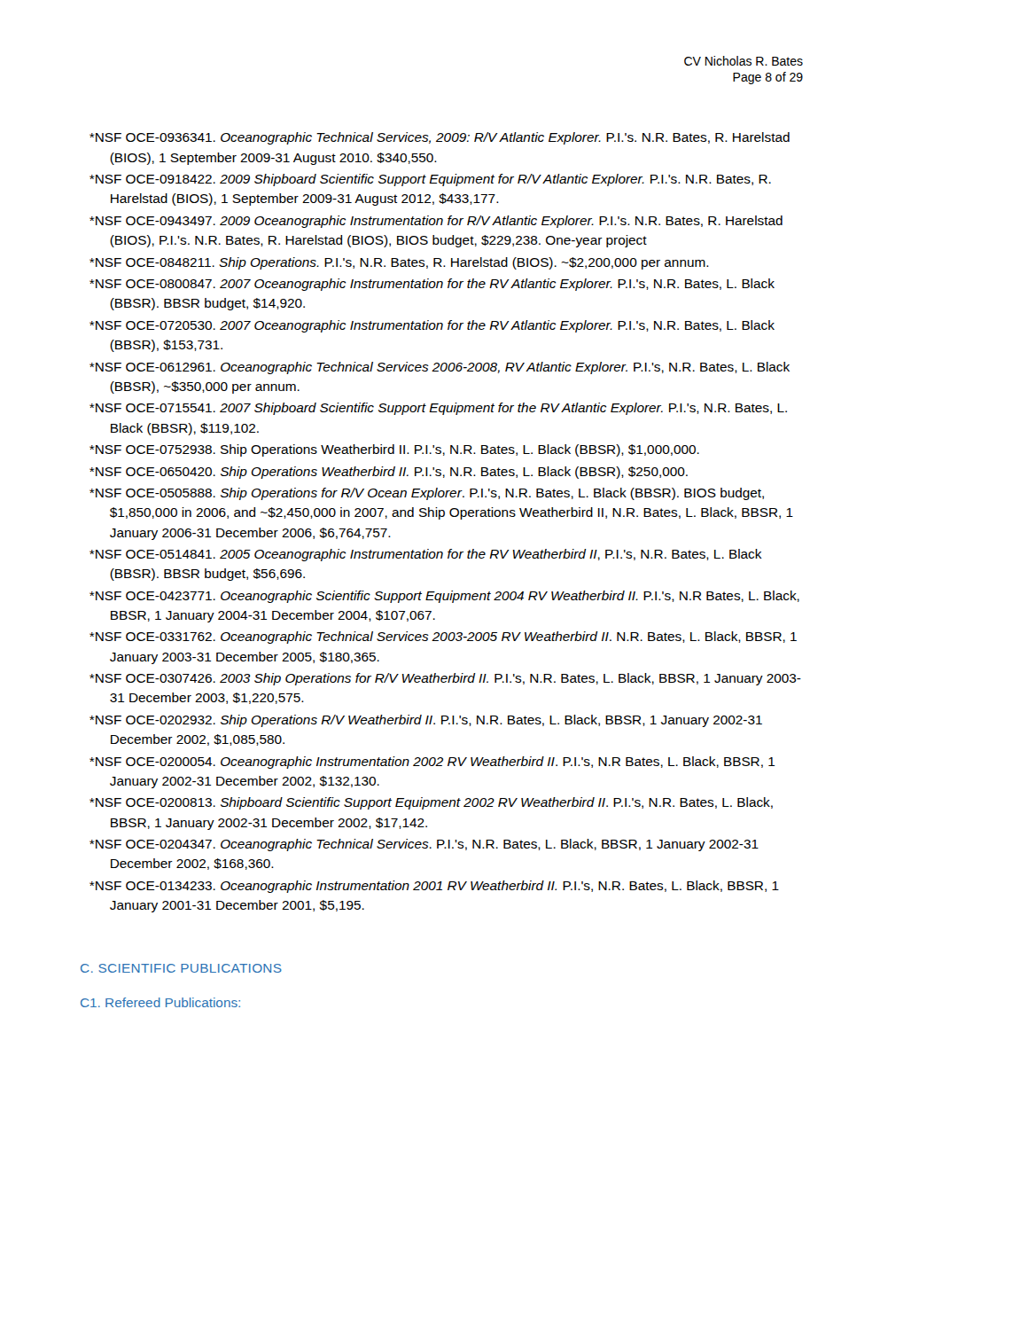CV Nicholas R. Bates
Page 8 of 29
*NSF OCE-0936341. Oceanographic Technical Services, 2009: R/V Atlantic Explorer. P.I.'s. N.R. Bates, R. Harelstad (BIOS), 1 September 2009-31 August 2010. $340,550.
*NSF OCE-0918422. 2009 Shipboard Scientific Support Equipment for R/V Atlantic Explorer. P.I.'s. N.R. Bates, R. Harelstad (BIOS), 1 September 2009-31 August 2012, $433,177.
*NSF OCE-0943497. 2009 Oceanographic Instrumentation for R/V Atlantic Explorer. P.I.'s. N.R. Bates, R. Harelstad (BIOS), P.I.'s. N.R. Bates, R. Harelstad (BIOS), BIOS budget, $229,238. One-year project
*NSF OCE-0848211. Ship Operations. P.I.'s, N.R. Bates, R. Harelstad (BIOS). ~$2,200,000 per annum.
*NSF OCE-0800847. 2007 Oceanographic Instrumentation for the RV Atlantic Explorer. P.I.'s, N.R. Bates, L. Black (BBSR). BBSR budget, $14,920.
*NSF OCE-0720530. 2007 Oceanographic Instrumentation for the RV Atlantic Explorer. P.I.'s, N.R. Bates, L. Black (BBSR), $153,731.
*NSF OCE-0612961. Oceanographic Technical Services 2006-2008, RV Atlantic Explorer. P.I.'s, N.R. Bates, L. Black (BBSR), ~$350,000 per annum.
*NSF OCE-0715541. 2007 Shipboard Scientific Support Equipment for the RV Atlantic Explorer. P.I.'s, N.R. Bates, L. Black (BBSR), $119,102.
*NSF OCE-0752938. Ship Operations Weatherbird II. P.I.'s, N.R. Bates, L. Black (BBSR), $1,000,000.
*NSF OCE-0650420. Ship Operations Weatherbird II. P.I.'s, N.R. Bates, L. Black (BBSR), $250,000.
*NSF OCE-0505888. Ship Operations for R/V Ocean Explorer. P.I.'s, N.R. Bates, L. Black (BBSR). BIOS budget, $1,850,000 in 2006, and ~$2,450,000 in 2007, and Ship Operations Weatherbird II, N.R. Bates, L. Black, BBSR, 1 January 2006-31 December 2006, $6,764,757.
*NSF OCE-0514841. 2005 Oceanographic Instrumentation for the RV Weatherbird II, P.I.'s, N.R. Bates, L. Black (BBSR). BBSR budget, $56,696.
*NSF OCE-0423771. Oceanographic Scientific Support Equipment 2004 RV Weatherbird II. P.I.'s, N.R Bates, L. Black, BBSR, 1 January 2004-31 December 2004, $107,067.
*NSF OCE-0331762. Oceanographic Technical Services 2003-2005 RV Weatherbird II. N.R. Bates, L. Black, BBSR, 1 January 2003-31 December 2005, $180,365.
*NSF OCE-0307426. 2003 Ship Operations for R/V Weatherbird II. P.I.'s, N.R. Bates, L. Black, BBSR, 1 January 2003-31 December 2003, $1,220,575.
*NSF OCE-0202932. Ship Operations R/V Weatherbird II. P.I.'s, N.R. Bates, L. Black, BBSR, 1 January 2002-31 December 2002, $1,085,580.
*NSF OCE-0200054. Oceanographic Instrumentation 2002 RV Weatherbird II. P.I.'s, N.R Bates, L. Black, BBSR, 1 January 2002-31 December 2002, $132,130.
*NSF OCE-0200813. Shipboard Scientific Support Equipment 2002 RV Weatherbird II. P.I.'s, N.R. Bates, L. Black, BBSR, 1 January 2002-31 December 2002, $17,142.
*NSF OCE-0204347. Oceanographic Technical Services. P.I.'s, N.R. Bates, L. Black, BBSR, 1 January 2002-31 December 2002, $168,360.
*NSF OCE-0134233. Oceanographic Instrumentation 2001 RV Weatherbird II. P.I.'s, N.R. Bates, L. Black, BBSR, 1 January 2001-31 December 2001, $5,195.
C. SCIENTIFIC PUBLICATIONS
C1. Refereed Publications: